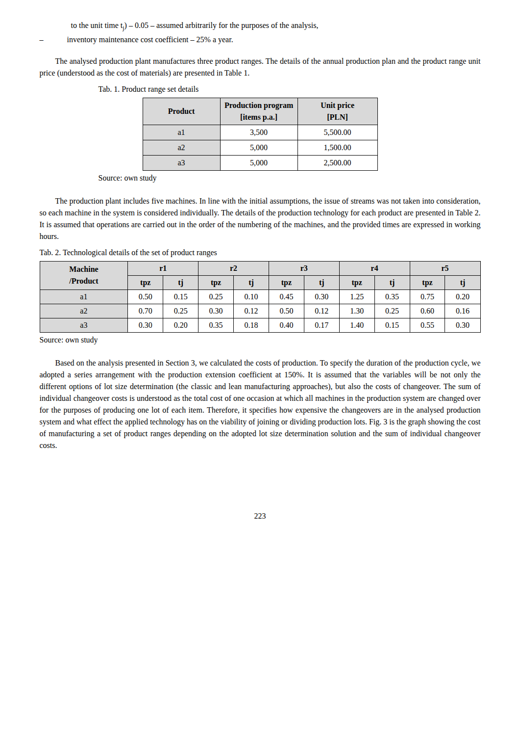to the unit time tj) – 0.05 – assumed arbitrarily for the purposes of the analysis,
– inventory maintenance cost coefficient – 25% a year.
The analysed production plant manufactures three product ranges. The details of the annual production plan and the product range unit price (understood as the cost of materials) are presented in Table 1.
Tab. 1. Product range set details
| Product | Production program [items p.a.] | Unit price [PLN] |
| --- | --- | --- |
| a1 | 3,500 | 5,500.00 |
| a2 | 5,000 | 1,500.00 |
| a3 | 5,000 | 2,500.00 |
Source: own study
The production plant includes five machines. In line with the initial assumptions, the issue of streams was not taken into consideration, so each machine in the system is considered individually. The details of the production technology for each product are presented in Table 2. It is assumed that operations are carried out in the order of the numbering of the machines, and the provided times are expressed in working hours.
Tab. 2. Technological details of the set of product ranges
| Machine /Product | r1 | r2 | r3 | r4 | r5 |
| --- | --- | --- | --- | --- | --- |
| tpz | tj | tpz | tj | tpz | tj | tpz | tj | tpz | tj |
| a1 | 0.50 | 0.15 | 0.25 | 0.10 | 0.45 | 0.30 | 1.25 | 0.35 | 0.75 | 0.20 |
| a2 | 0.70 | 0.25 | 0.30 | 0.12 | 0.50 | 0.12 | 1.30 | 0.25 | 0.60 | 0.16 |
| a3 | 0.30 | 0.20 | 0.35 | 0.18 | 0.40 | 0.17 | 1.40 | 0.15 | 0.55 | 0.30 |
Source: own study
Based on the analysis presented in Section 3, we calculated the costs of production. To specify the duration of the production cycle, we adopted a series arrangement with the production extension coefficient at 150%. It is assumed that the variables will be not only the different options of lot size determination (the classic and lean manufacturing approaches), but also the costs of changeover. The sum of individual changeover costs is understood as the total cost of one occasion at which all machines in the production system are changed over for the purposes of producing one lot of each item. Therefore, it specifies how expensive the changeovers are in the analysed production system and what effect the applied technology has on the viability of joining or dividing production lots. Fig. 3 is the graph showing the cost of manufacturing a set of product ranges depending on the adopted lot size determination solution and the sum of individual changeover costs.
223